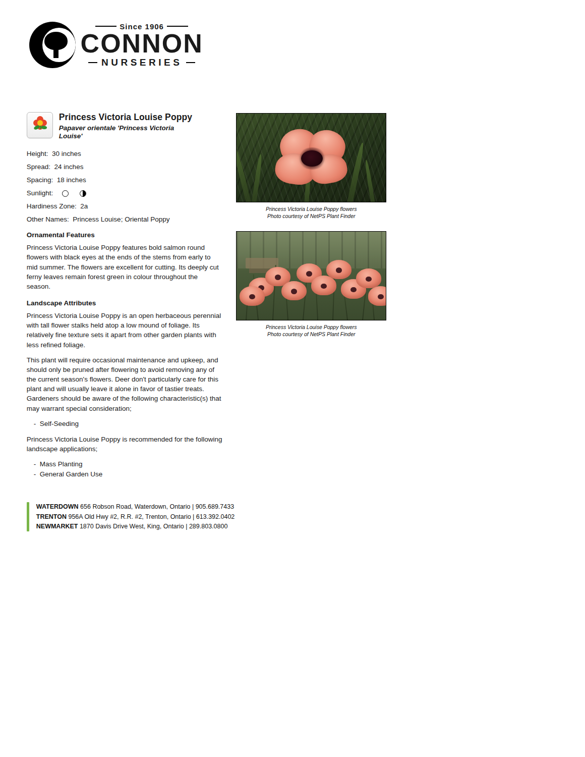Since 1906
CONNON
NURSERIES
Princess Victoria Louise Poppy
Papaver orientale 'Princess Victoria
Louise'
Height: 30 inches
Spread: 24 inches
Spacing: 18 inches
Sunlight:
Hardiness Zone: 2a
Other Names: Princess Louise; Oriental Poppy
Ornamental Features
Princess Victoria Louise Poppy features bold salmon round flowers with black eyes at the ends of the stems from early to mid summer. The flowers are excellent for cutting. Its deeply cut ferny leaves remain forest green in colour throughout the season.
Landscape Attributes
Princess Victoria Louise Poppy is an open herbaceous perennial with tall flower stalks held atop a low mound of foliage. Its relatively fine texture sets it apart from other garden plants with less refined foliage.
This plant will require occasional maintenance and upkeep, and should only be pruned after flowering to avoid removing any of the current season's flowers. Deer don't particularly care for this plant and will usually leave it alone in favor of tastier treats. Gardeners should be aware of the following characteristic(s) that may warrant special consideration;
Self-Seeding
Princess Victoria Louise Poppy is recommended for the following landscape applications;
Mass Planting
General Garden Use
Princess Victoria Louise Poppy flowers
Photo courtesy of NetPS Plant Finder
Princess Victoria Louise Poppy flowers
Photo courtesy of NetPS Plant Finder
WATERDOWN 656 Robson Road, Waterdown, Ontario | 905.689.7433
TRENTON 956A Old Hwy #2, R.R. #2, Trenton, Ontario | 613.392.0402
NEWMARKET 1870 Davis Drive West, King, Ontario | 289.803.0800